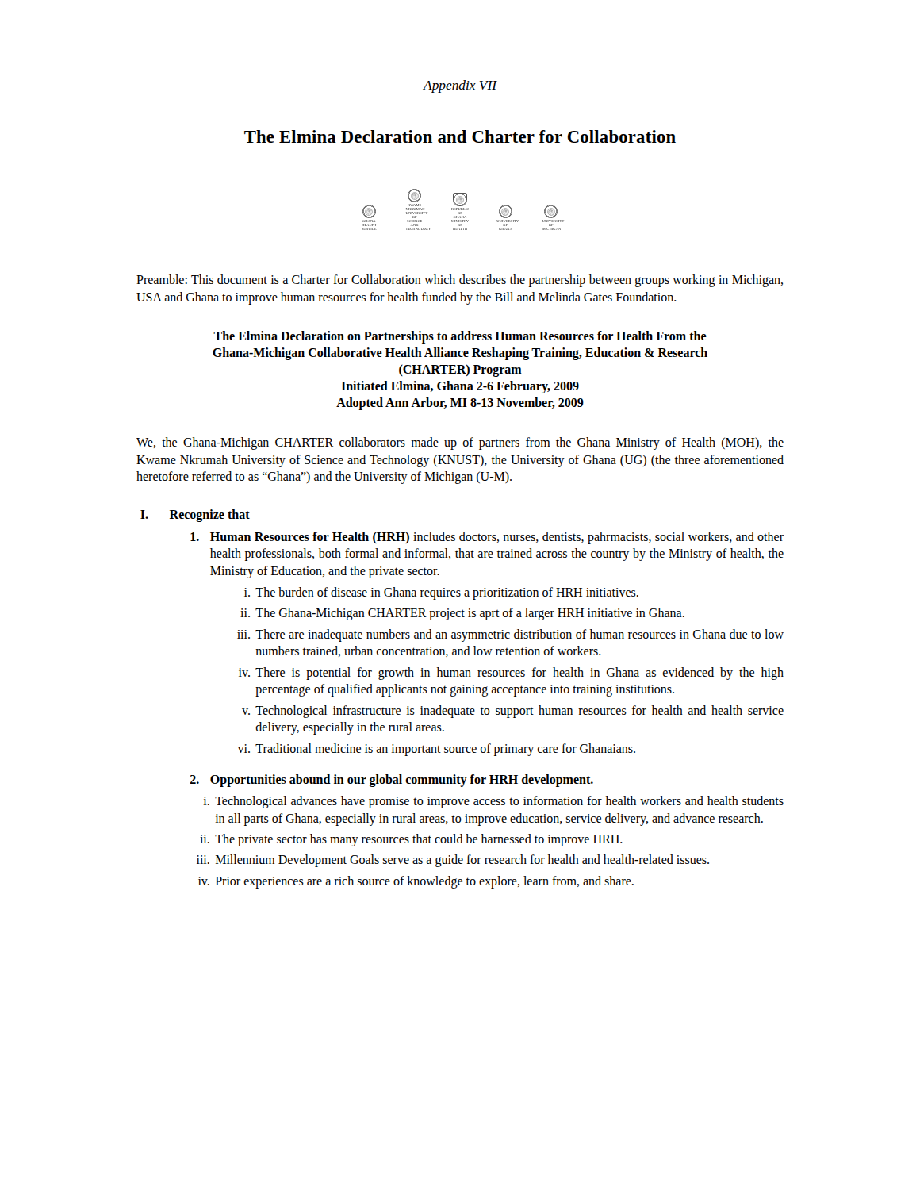Appendix VII
The Elmina Declaration and Charter for Collaboration
Ghana Health Service
Kwame Nkrumah University of Science and Technology
Republic of Ghana Ministry of Health
University of Ghana
University of Michigan
Preamble: This document is a Charter for Collaboration which describes the partnership between groups working in Michigan, USA and Ghana to improve human resources for health funded by the Bill and Melinda Gates Foundation.
The Elmina Declaration on Partnerships to address Human Resources for Health From the Ghana-Michigan Collaborative Health Alliance Reshaping Training, Education & Research (CHARTER) Program Initiated Elmina, Ghana 2-6 February, 2009 Adopted Ann Arbor, MI 8-13 November, 2009
We, the Ghana-Michigan CHARTER collaborators made up of partners from the Ghana Ministry of Health (MOH), the Kwame Nkrumah University of Science and Technology (KNUST), the University of Ghana (UG) (the three aforementioned heretofore referred to as “Ghana”) and the University of Michigan (U-M).
Recognize that
Human Resources for Health (HRH) includes doctors, nurses, dentists, pahrmacists, social workers, and other health professionals, both formal and informal, that are trained across the country by the Ministry of health, the Ministry of Education, and the private sector.
The burden of disease in Ghana requires a prioritization of HRH initiatives.
The Ghana-Michigan CHARTER project is aprt of a larger HRH initiative in Ghana.
There are inadequate numbers and an asymmetric distribution of human resources in Ghana due to low numbers trained, urban concentration, and low retention of workers.
There is potential for growth in human resources for health in Ghana as evidenced by the high percentage of qualified applicants not gaining acceptance into training institutions.
Technological infrastructure is inadequate to support human resources for health and health service delivery, especially in the rural areas.
Traditional medicine is an important source of primary care for Ghanaians.
Opportunities abound in our global community for HRH development.
Technological advances have promise to improve access to information for health workers and health students in all parts of Ghana, especially in rural areas, to improve education, service delivery, and advance research.
The private sector has many resources that could be harnessed to improve HRH.
Millennium Development Goals serve as a guide for research for health and health-related issues.
Prior experiences are a rich source of knowledge to explore, learn from, and share.